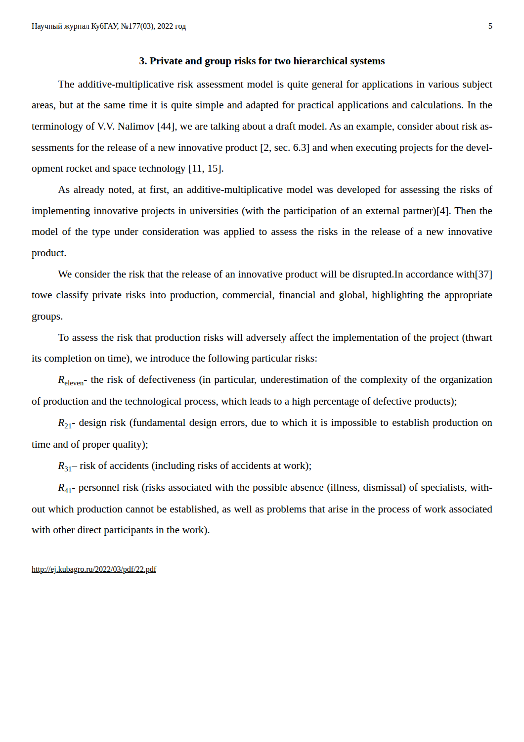Научный журнал КубГАУ, №177(03), 2022 год 5
3. Private and group risks for two hierarchical systems
The additive-multiplicative risk assessment model is quite general for applications in various subject areas, but at the same time it is quite simple and adapted for practical applications and calculations. In the terminology of V.V. Nalimov [44], we are talking about a draft model. As an example, consider about risk assessments for the release of a new innovative product [2, sec. 6.3] and when executing projects for the development rocket and space technology [11, 15].
As already noted, at first, an additive-multiplicative model was developed for assessing the risks of implementing innovative projects in universities (with the participation of an external partner)[4]. Then the model of the type under consideration was applied to assess the risks in the release of a new innovative product.
We consider the risk that the release of an innovative product will be disrupted.In accordance with[37] towe classify private risks into production, commercial, financial and global, highlighting the appropriate groups.
To assess the risk that production risks will adversely affect the implementation of the project (thwart its completion on time), we introduce the following particular risks:
Releven- the risk of defectiveness (in particular, underestimation of the complexity of the organization of production and the technological process, which leads to a high percentage of defective products);
R21- design risk (fundamental design errors, due to which it is impossible to establish production on time and of proper quality);
R31– risk of accidents (including risks of accidents at work);
R41- personnel risk (risks associated with the possible absence (illness, dismissal) of specialists, without which production cannot be established, as well as problems that arise in the process of work associated with other direct participants in the work).
http://ej.kubagro.ru/2022/03/pdf/22.pdf